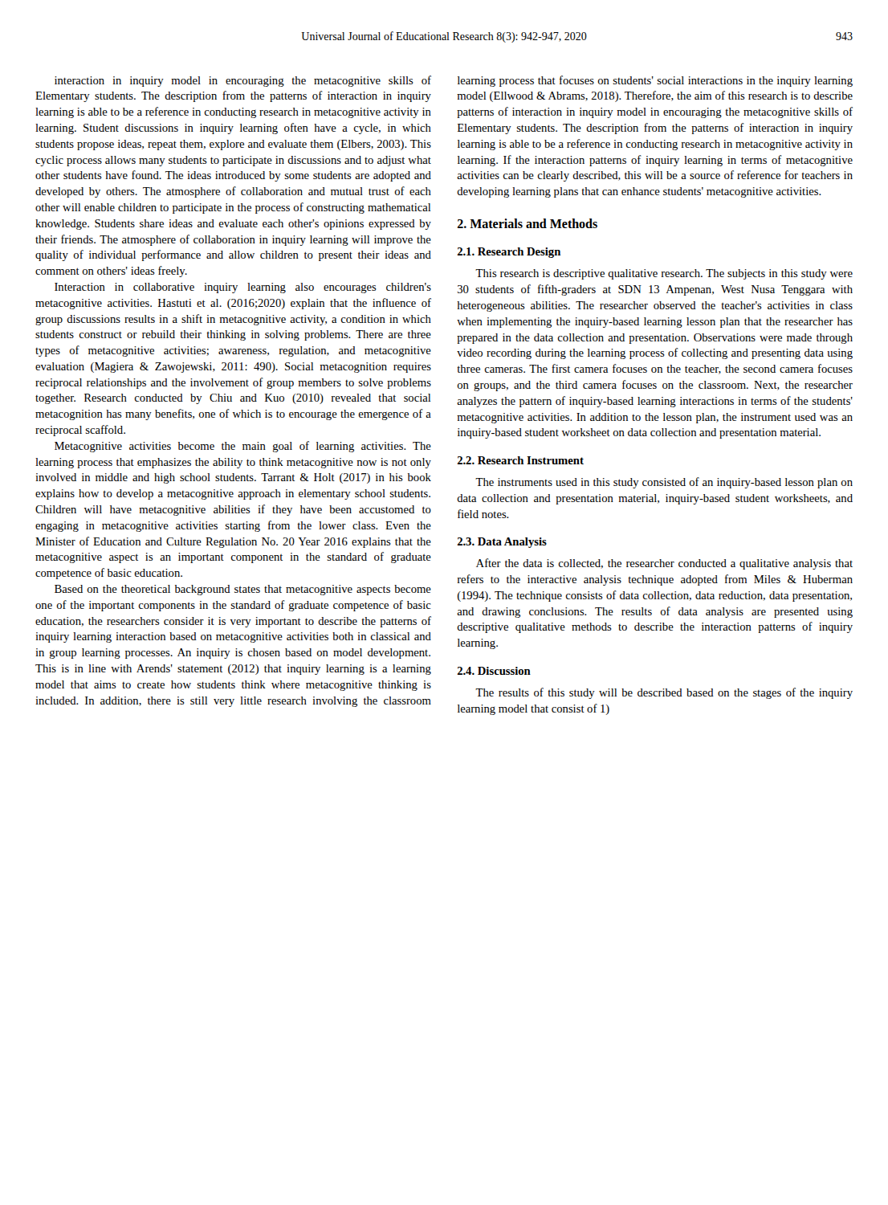Universal Journal of Educational Research 8(3): 942-947, 2020 943
interaction in inquiry model in encouraging the metacognitive skills of Elementary students. The description from the patterns of interaction in inquiry learning is able to be a reference in conducting research in metacognitive activity in learning. Student discussions in inquiry learning often have a cycle, in which students propose ideas, repeat them, explore and evaluate them (Elbers, 2003). This cyclic process allows many students to participate in discussions and to adjust what other students have found. The ideas introduced by some students are adopted and developed by others. The atmosphere of collaboration and mutual trust of each other will enable children to participate in the process of constructing mathematical knowledge. Students share ideas and evaluate each other's opinions expressed by their friends. The atmosphere of collaboration in inquiry learning will improve the quality of individual performance and allow children to present their ideas and comment on others' ideas freely.
Interaction in collaborative inquiry learning also encourages children's metacognitive activities. Hastuti et al. (2016;2020) explain that the influence of group discussions results in a shift in metacognitive activity, a condition in which students construct or rebuild their thinking in solving problems. There are three types of metacognitive activities; awareness, regulation, and metacognitive evaluation (Magiera & Zawojewski, 2011: 490). Social metacognition requires reciprocal relationships and the involvement of group members to solve problems together. Research conducted by Chiu and Kuo (2010) revealed that social metacognition has many benefits, one of which is to encourage the emergence of a reciprocal scaffold.
Metacognitive activities become the main goal of learning activities. The learning process that emphasizes the ability to think metacognitive now is not only involved in middle and high school students. Tarrant & Holt (2017) in his book explains how to develop a metacognitive approach in elementary school students. Children will have metacognitive abilities if they have been accustomed to engaging in metacognitive activities starting from the lower class. Even the Minister of Education and Culture Regulation No. 20 Year 2016 explains that the metacognitive aspect is an important component in the standard of graduate competence of basic education.
Based on the theoretical background states that metacognitive aspects become one of the important components in the standard of graduate competence of basic education, the researchers consider it is very important to describe the patterns of inquiry learning interaction based on metacognitive activities both in classical and in group learning processes. An inquiry is chosen based on model development. This is in line with Arends' statement (2012) that inquiry learning is a learning model that aims to create how students think where metacognitive thinking is included. In addition, there is still very little research involving the classroom learning process that focuses on students' social interactions in the inquiry learning model (Ellwood & Abrams, 2018). Therefore, the aim of this research is to describe patterns of interaction in inquiry model in encouraging the metacognitive skills of Elementary students. The description from the patterns of interaction in inquiry learning is able to be a reference in conducting research in metacognitive activity in learning. If the interaction patterns of inquiry learning in terms of metacognitive activities can be clearly described, this will be a source of reference for teachers in developing learning plans that can enhance students' metacognitive activities.
2. Materials and Methods
2.1. Research Design
This research is descriptive qualitative research. The subjects in this study were 30 students of fifth-graders at SDN 13 Ampenan, West Nusa Tenggara with heterogeneous abilities. The researcher observed the teacher's activities in class when implementing the inquiry-based learning lesson plan that the researcher has prepared in the data collection and presentation. Observations were made through video recording during the learning process of collecting and presenting data using three cameras. The first camera focuses on the teacher, the second camera focuses on groups, and the third camera focuses on the classroom. Next, the researcher analyzes the pattern of inquiry-based learning interactions in terms of the students' metacognitive activities. In addition to the lesson plan, the instrument used was an inquiry-based student worksheet on data collection and presentation material.
2.2. Research Instrument
The instruments used in this study consisted of an inquiry-based lesson plan on data collection and presentation material, inquiry-based student worksheets, and field notes.
2.3. Data Analysis
After the data is collected, the researcher conducted a qualitative analysis that refers to the interactive analysis technique adopted from Miles & Huberman (1994). The technique consists of data collection, data reduction, data presentation, and drawing conclusions. The results of data analysis are presented using descriptive qualitative methods to describe the interaction patterns of inquiry learning.
2.4. Discussion
The results of this study will be described based on the stages of the inquiry learning model that consist of 1)